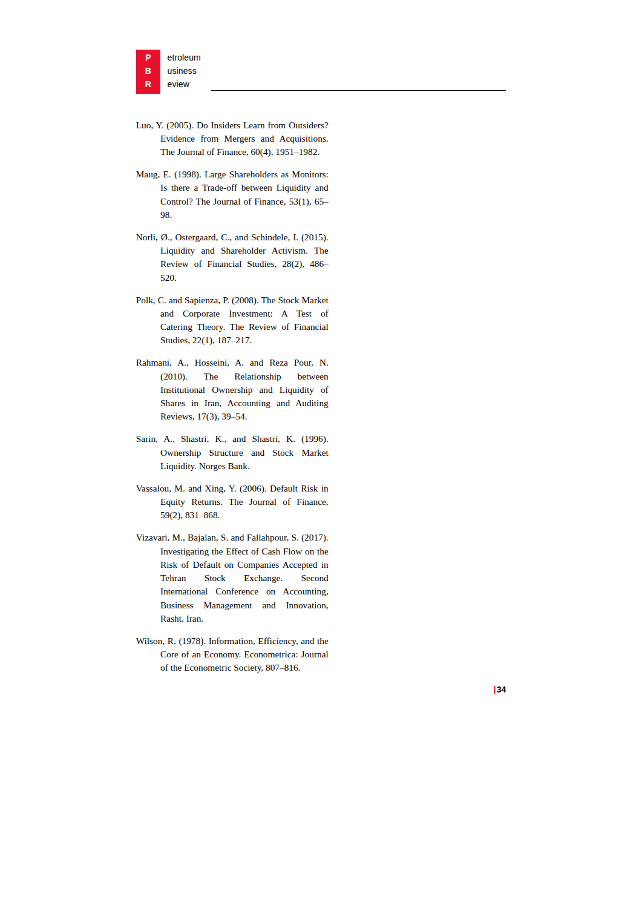P B R
etroleum usiness eview
Luo, Y. (2005). Do Insiders Learn from Outsiders? Evidence from Mergers and Acquisitions. The Journal of Finance, 60(4), 1951–1982.
Maug, E. (1998). Large Shareholders as Monitors: Is there a Trade-off between Liquidity and Control? The Journal of Finance, 53(1), 65–98.
Norli, Ø., Ostergaard, C., and Schindele, I. (2015). Liquidity and Shareholder Activism. The Review of Financial Studies, 28(2), 486–520.
Polk, C. and Sapienza, P. (2008). The Stock Market and Corporate Investment: A Test of Catering Theory. The Review of Financial Studies, 22(1), 187–217.
Rahmani, A., Hosseini, A. and Reza Pour, N. (2010). The Relationship between Institutional Ownership and Liquidity of Shares in Iran, Accounting and Auditing Reviews, 17(3), 39–54.
Sarin, A., Shastri, K., and Shastri, K. (1996). Ownership Structure and Stock Market Liquidity. Norges Bank.
Vassalou, M. and Xing, Y. (2006). Default Risk in Equity Returns. The Journal of Finance, 59(2), 831–868.
Vizavari, M., Bajalan, S. and Fallahpour, S. (2017). Investigating the Effect of Cash Flow on the Risk of Default on Companies Accepted in Tehran Stock Exchange. Second International Conference on Accounting, Business Management and Innovation, Rasht, Iran.
Wilson, R. (1978). Information, Efficiency, and the Core of an Economy. Econometrica: Journal of the Econometric Society, 807–816.
|34